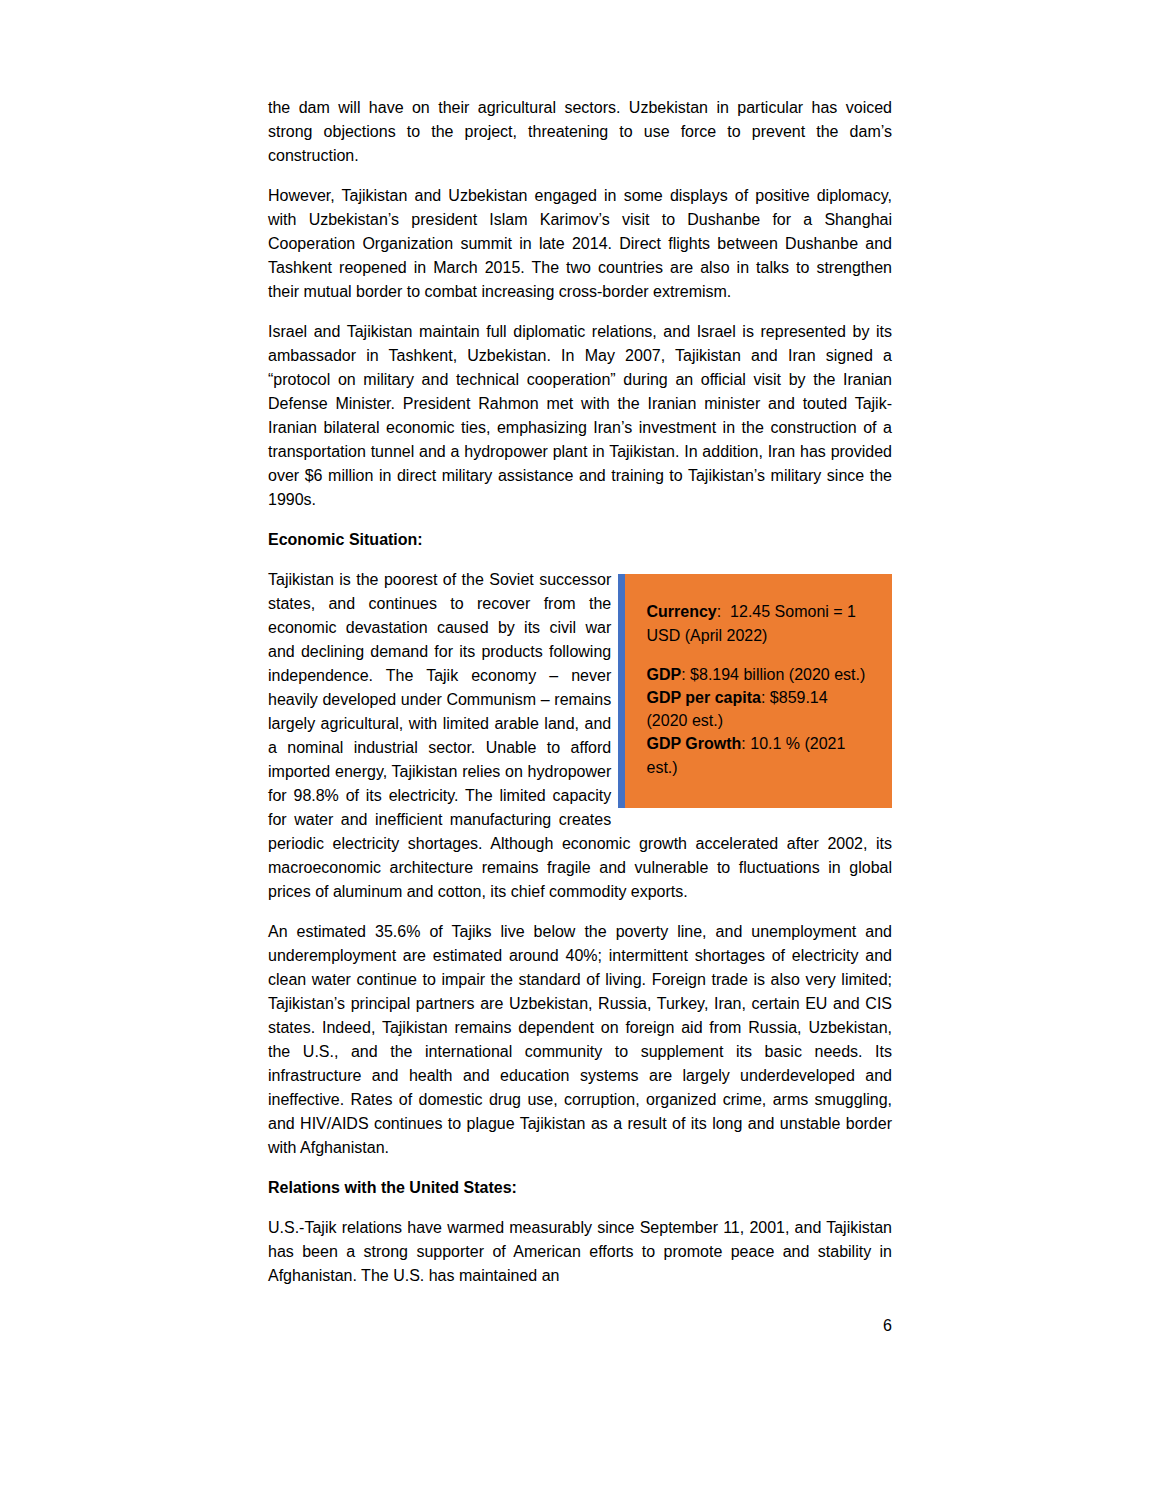the dam will have on their agricultural sectors. Uzbekistan in particular has voiced strong objections to the project, threatening to use force to prevent the dam’s construction.
However, Tajikistan and Uzbekistan engaged in some displays of positive diplomacy, with Uzbekistan’s president Islam Karimov’s visit to Dushanbe for a Shanghai Cooperation Organization summit in late 2014. Direct flights between Dushanbe and Tashkent reopened in March 2015. The two countries are also in talks to strengthen their mutual border to combat increasing cross-border extremism.
Israel and Tajikistan maintain full diplomatic relations, and Israel is represented by its ambassador in Tashkent, Uzbekistan. In May 2007, Tajikistan and Iran signed a “protocol on military and technical cooperation” during an official visit by the Iranian Defense Minister. President Rahmon met with the Iranian minister and touted Tajik-Iranian bilateral economic ties, emphasizing Iran’s investment in the construction of a transportation tunnel and a hydropower plant in Tajikistan. In addition, Iran has provided over $6 million in direct military assistance and training to Tajikistan’s military since the 1990s.
Economic Situation:
Currency: 12.45 Somoni = 1 USD (April 2022)
GDP: $8.194 billion (2020 est.)
GDP per capita: $859.14 (2020 est.)
GDP Growth: 10.1 % (2021 est.)
Tajikistan is the poorest of the Soviet successor states, and continues to recover from the economic devastation caused by its civil war and declining demand for its products following independence. The Tajik economy – never heavily developed under Communism – remains largely agricultural, with limited arable land, and a nominal industrial sector. Unable to afford imported energy, Tajikistan relies on hydropower for 98.8% of its electricity. The limited capacity for water and inefficient manufacturing creates periodic electricity shortages. Although economic growth accelerated after 2002, its macroeconomic architecture remains fragile and vulnerable to fluctuations in global prices of aluminum and cotton, its chief commodity exports.
An estimated 35.6% of Tajiks live below the poverty line, and unemployment and underemployment are estimated around 40%; intermittent shortages of electricity and clean water continue to impair the standard of living. Foreign trade is also very limited; Tajikistan’s principal partners are Uzbekistan, Russia, Turkey, Iran, certain EU and CIS states. Indeed, Tajikistan remains dependent on foreign aid from Russia, Uzbekistan, the U.S., and the international community to supplement its basic needs. Its infrastructure and health and education systems are largely underdeveloped and ineffective. Rates of domestic drug use, corruption, organized crime, arms smuggling, and HIV/AIDS continues to plague Tajikistan as a result of its long and unstable border with Afghanistan.
Relations with the United States:
U.S.-Tajik relations have warmed measurably since September 11, 2001, and Tajikistan has been a strong supporter of American efforts to promote peace and stability in Afghanistan. The U.S. has maintained an
6